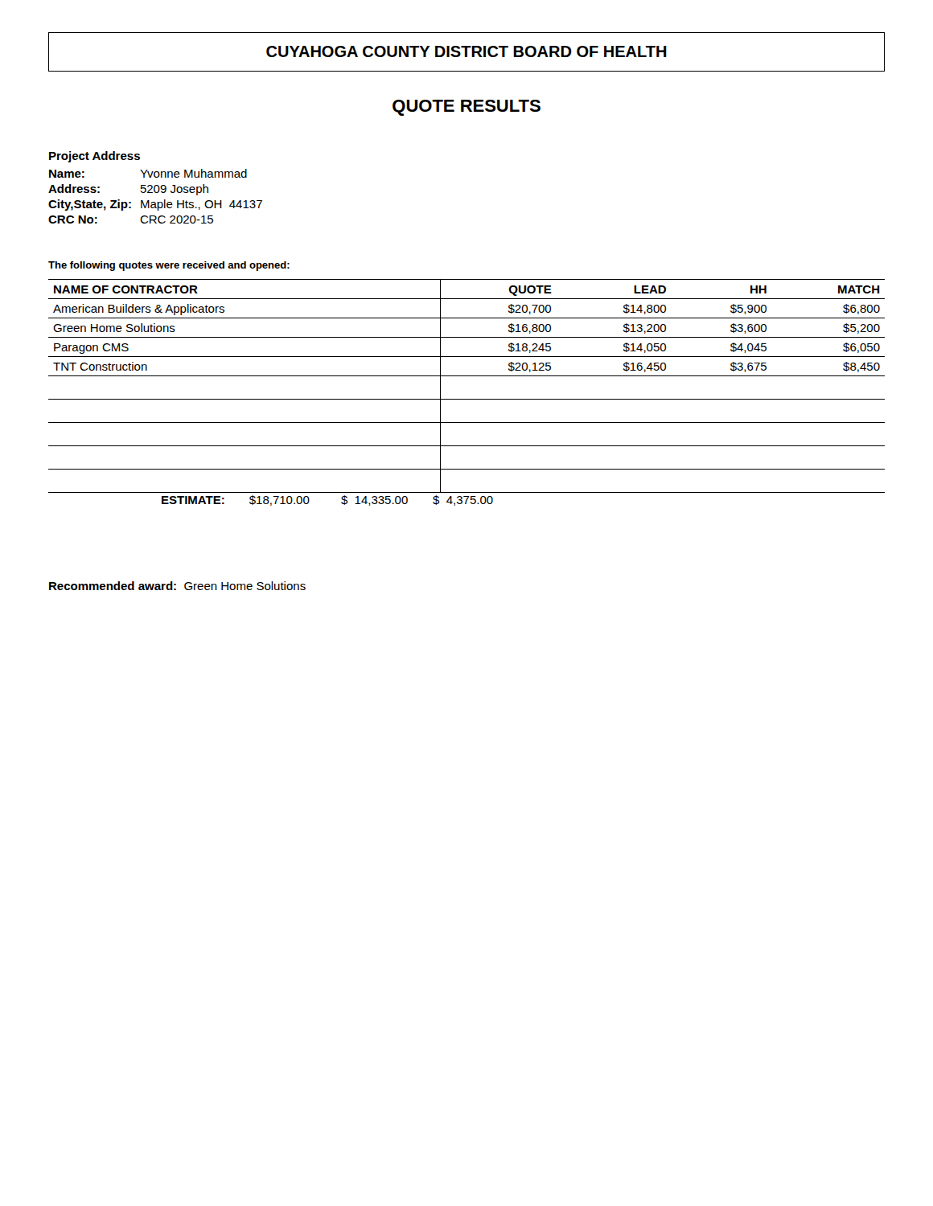CUYAHOGA COUNTY DISTRICT BOARD OF HEALTH
QUOTE RESULTS
Project Address
| Name: | Yvonne Muhammad |
| Address: | 5209 Joseph |
| City,State, Zip: | Maple Hts., OH 44137 |
| CRC No: | CRC 2020-15 |
The following quotes were received and opened:
| NAME OF CONTRACTOR | QUOTE | LEAD | HH | MATCH |
| --- | --- | --- | --- | --- |
| American Builders & Applicators | $20,700 | $14,800 | $5,900 | $6,800 |
| Green Home Solutions | $16,800 | $13,200 | $3,600 | $5,200 |
| Paragon CMS | $18,245 | $14,050 | $4,045 | $6,050 |
| TNT Construction | $20,125 | $16,450 | $3,675 | $8,450 |
ESTIMATE:
$18,710.00 $ 14,335.00 $ 4,375.00
Recommended award: Green Home Solutions